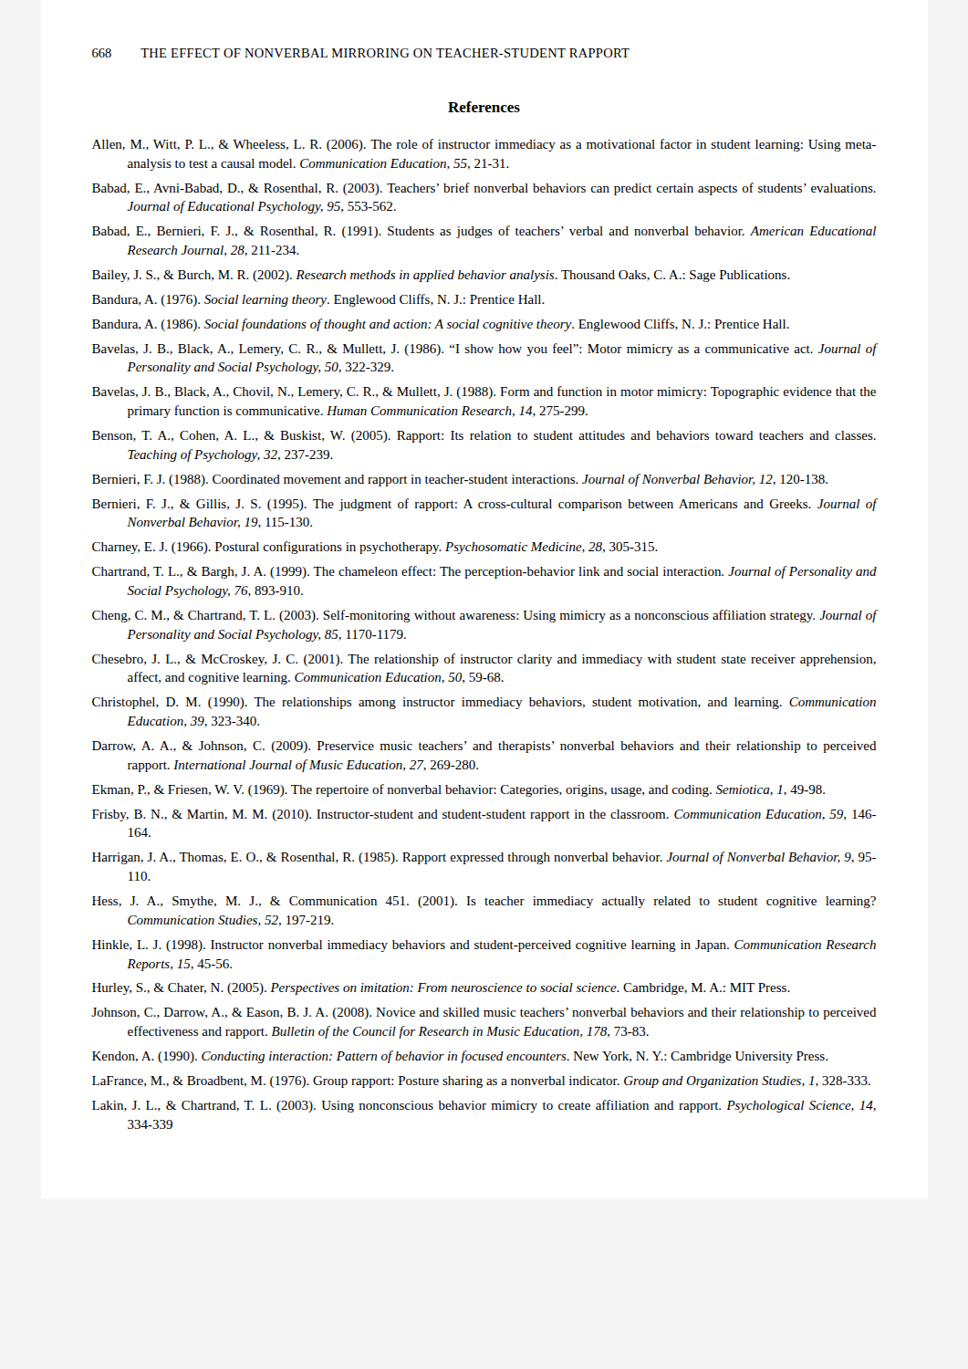668 The Effect of Nonverbal Mirroring on Teacher-Student Rapport
References
Allen, M., Witt, P. L., & Wheeless, L. R. (2006). The role of instructor immediacy as a motivational factor in student learning: Using meta-analysis to test a causal model. Communication Education, 55, 21-31.
Babad, E., Avni-Babad, D., & Rosenthal, R. (2003). Teachers’ brief nonverbal behaviors can predict certain aspects of students’ evaluations. Journal of Educational Psychology, 95, 553-562.
Babad, E., Bernieri, F. J., & Rosenthal, R. (1991). Students as judges of teachers’ verbal and nonverbal behavior. American Educational Research Journal, 28, 211-234.
Bailey, J. S., & Burch, M. R. (2002). Research methods in applied behavior analysis. Thousand Oaks, C. A.: Sage Publications.
Bandura, A. (1976). Social learning theory. Englewood Cliffs, N. J.: Prentice Hall.
Bandura, A. (1986). Social foundations of thought and action: A social cognitive theory. Englewood Cliffs, N. J.: Prentice Hall.
Bavelas, J. B., Black, A., Lemery, C. R., & Mullett, J. (1986). “I show how you feel”: Motor mimicry as a communicative act. Journal of Personality and Social Psychology, 50, 322-329.
Bavelas, J. B., Black, A., Chovil, N., Lemery, C. R., & Mullett, J. (1988). Form and function in motor mimicry: Topographic evidence that the primary function is communicative. Human Communication Research, 14, 275-299.
Benson, T. A., Cohen, A. L., & Buskist, W. (2005). Rapport: Its relation to student attitudes and behaviors toward teachers and classes. Teaching of Psychology, 32, 237-239.
Bernieri, F. J. (1988). Coordinated movement and rapport in teacher-student interactions. Journal of Nonverbal Behavior, 12, 120-138.
Bernieri, F. J., & Gillis, J. S. (1995). The judgment of rapport: A cross-cultural comparison between Americans and Greeks. Journal of Nonverbal Behavior, 19, 115-130.
Charney, E. J. (1966). Postural configurations in psychotherapy. Psychosomatic Medicine, 28, 305-315.
Chartrand, T. L., & Bargh, J. A. (1999). The chameleon effect: The perception-behavior link and social interaction. Journal of Personality and Social Psychology, 76, 893-910.
Cheng, C. M., & Chartrand, T. L. (2003). Self-monitoring without awareness: Using mimicry as a nonconscious affiliation strategy. Journal of Personality and Social Psychology, 85, 1170-1179.
Chesebro, J. L., & McCroskey, J. C. (2001). The relationship of instructor clarity and immediacy with student state receiver apprehension, affect, and cognitive learning. Communication Education, 50, 59-68.
Christophel, D. M. (1990). The relationships among instructor immediacy behaviors, student motivation, and learning. Communication Education, 39, 323-340.
Darrow, A. A., & Johnson, C. (2009). Preservice music teachers’ and therapists’ nonverbal behaviors and their relationship to perceived rapport. International Journal of Music Education, 27, 269-280.
Ekman, P., & Friesen, W. V. (1969). The repertoire of nonverbal behavior: Categories, origins, usage, and coding. Semiotica, 1, 49-98.
Frisby, B. N., & Martin, M. M. (2010). Instructor-student and student-student rapport in the classroom. Communication Education, 59, 146-164.
Harrigan, J. A., Thomas, E. O., & Rosenthal, R. (1985). Rapport expressed through nonverbal behavior. Journal of Nonverbal Behavior, 9, 95-110.
Hess, J. A., Smythe, M. J., & Communication 451. (2001). Is teacher immediacy actually related to student cognitive learning? Communication Studies, 52, 197-219.
Hinkle, L. J. (1998). Instructor nonverbal immediacy behaviors and student-perceived cognitive learning in Japan. Communication Research Reports, 15, 45-56.
Hurley, S., & Chater, N. (2005). Perspectives on imitation: From neuroscience to social science. Cambridge, M. A.: MIT Press.
Johnson, C., Darrow, A., & Eason, B. J. A. (2008). Novice and skilled music teachers’ nonverbal behaviors and their relationship to perceived effectiveness and rapport. Bulletin of the Council for Research in Music Education, 178, 73-83.
Kendon, A. (1990). Conducting interaction: Pattern of behavior in focused encounters. New York, N. Y.: Cambridge University Press.
LaFrance, M., & Broadbent, M. (1976). Group rapport: Posture sharing as a nonverbal indicator. Group and Organization Studies, 1, 328-333.
Lakin, J. L., & Chartrand, T. L. (2003). Using nonconscious behavior mimicry to create affiliation and rapport. Psychological Science, 14, 334-339